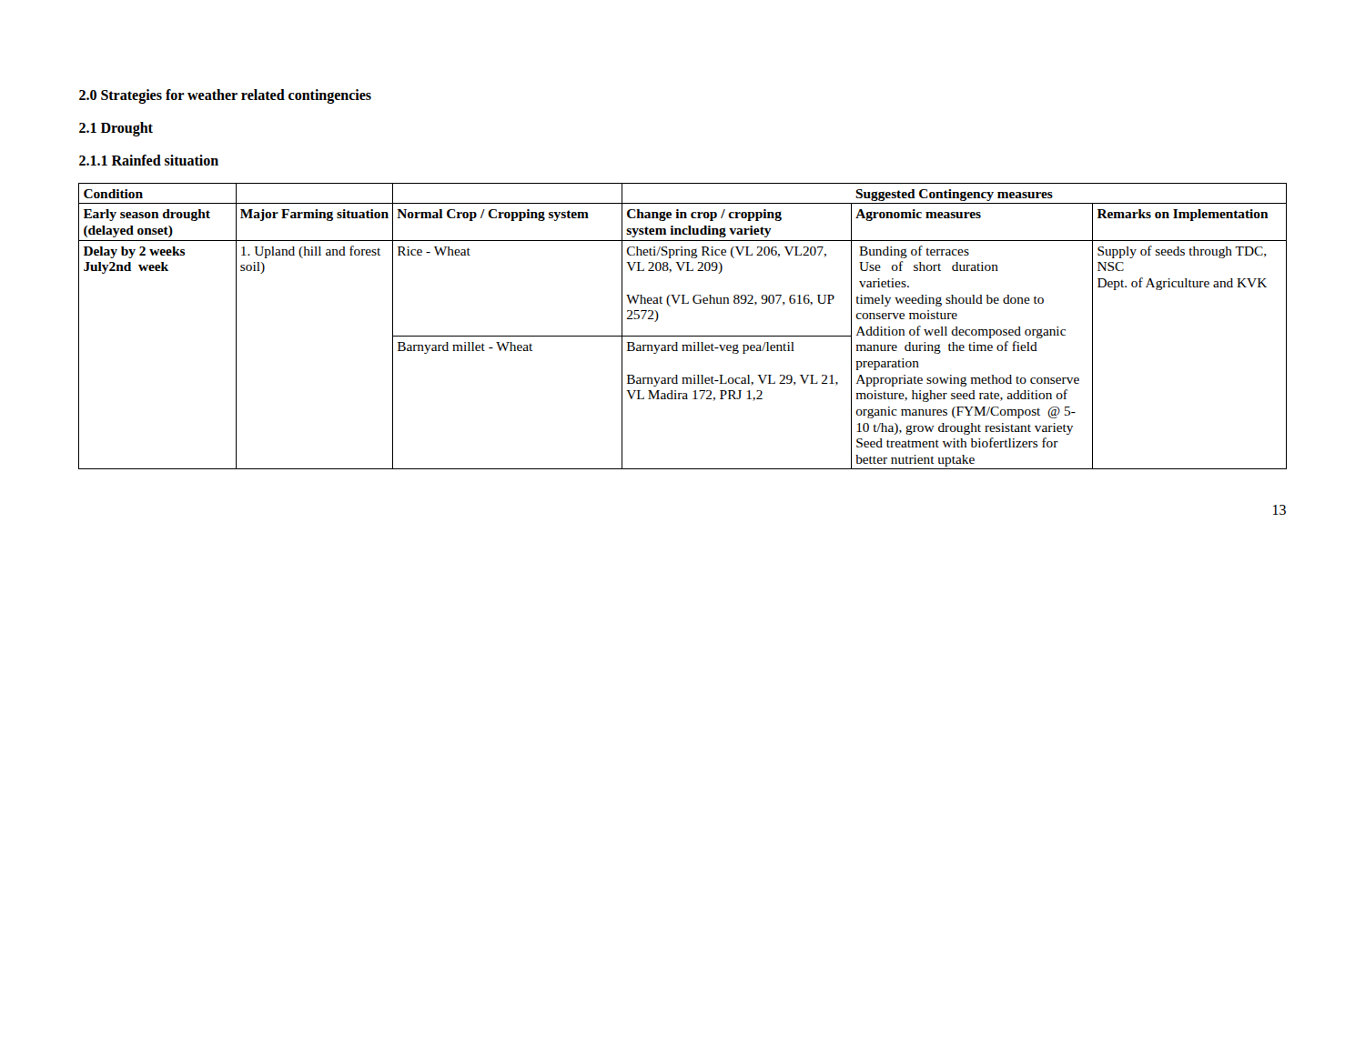2.0 Strategies for weather related contingencies
2.1 Drought
2.1.1 Rainfed situation
| Condition | | | Suggested Contingency measures |
| --- | --- | --- | --- |
| Early season drought (delayed onset) | Major Farming situation | Normal Crop / Cropping system | Change in crop / cropping system including variety | Agronomic measures | Remarks on Implementation |
| Delay by 2 weeks July2nd week | 1. Upland (hill and forest soil) | Rice - Wheat | Cheti/Spring Rice (VL 206, VL207, VL 208, VL 209) Wheat (VL Gehun 892, 907, 616, UP 2572) | Bunding of terraces Use of short duration varieties. timely weeding should be done to conserve moisture Addition of well decomposed organic manure during the time of field preparation Appropriate sowing method to conserve moisture, higher seed rate, addition of organic manures (FYM/Compost @ 5-10 t/ha), grow drought resistant variety Seed treatment with biofertlizers for better nutrient uptake | Supply of seeds through TDC, NSC Dept. of Agriculture and KVK |
| Barnyard millet - Wheat | Barnyard millet-veg pea/lentil Barnyard millet-Local, VL 29, VL 21, VL Madira 172, PRJ 1,2 |
13